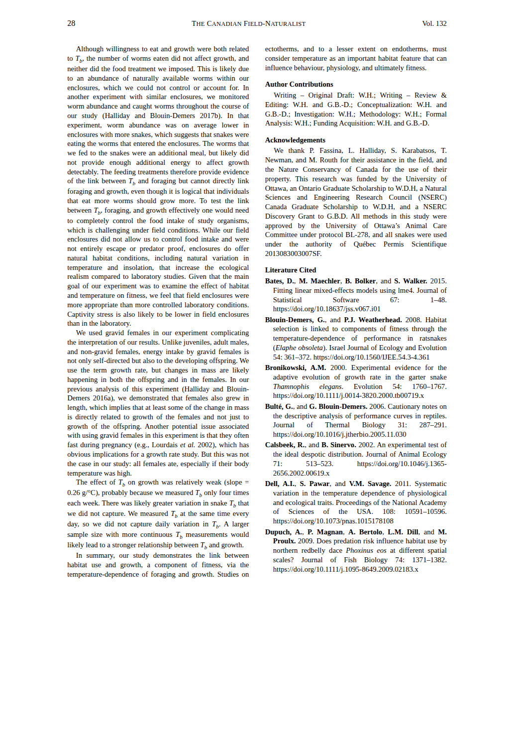28 THE CANADIAN FIELD-NATURALIST Vol. 132
Although willingness to eat and growth were both related to Tb, the number of worms eaten did not affect growth, and neither did the food treatment we imposed. This is likely due to an abundance of naturally available worms within our enclosures, which we could not control or account for. In another experiment with similar enclosures, we monitored worm abundance and caught worms throughout the course of our study (Halliday and Blouin-Demers 2017b). In that experiment, worm abundance was on average lower in enclosures with more snakes, which suggests that snakes were eating the worms that entered the enclosures. The worms that we fed to the snakes were an additional meal, but likely did not provide enough additional energy to affect growth detectably. The feeding treatments therefore provide evidence of the link between Tb and foraging but cannot directly link foraging and growth, even though it is logical that individuals that eat more worms should grow more. To test the link between Tb, foraging, and growth effectively one would need to completely control the food intake of study organisms, which is challenging under field conditions. While our field enclosures did not allow us to control food intake and were not entirely escape or predator proof, enclosures do offer natural habitat conditions, including natural variation in temperature and insolation, that increase the ecological realism compared to laboratory studies. Given that the main goal of our experiment was to examine the effect of habitat and temperature on fitness, we feel that field enclosures were more appropriate than more controlled laboratory conditions. Captivity stress is also likely to be lower in field enclosures than in the laboratory.
We used gravid females in our experiment complicating the interpretation of our results. Unlike juveniles, adult males, and non-gravid females, energy intake by gravid females is not only self-directed but also to the developing offspring. We use the term growth rate, but changes in mass are likely happening in both the offspring and in the females. In our previous analysis of this experiment (Halliday and Blouin-Demers 2016a), we demonstrated that females also grew in length, which implies that at least some of the change in mass is directly related to growth of the females and not just to growth of the offspring. Another potential issue associated with using gravid females in this experiment is that they often fast during pregnancy (e.g., Lourdais et al. 2002), which has obvious implications for a growth rate study. But this was not the case in our study: all females ate, especially if their body temperature was high.
The effect of Tb on growth was relatively weak (slope = 0.26 g/°C), probably because we measured Tb only four times each week. There was likely greater variation in snake Tb that we did not capture. We measured Tb at the same time every day, so we did not capture daily variation in Tb. A larger sample size with more continuous Tb measurements would likely lead to a stronger relationship between Tb and growth.
In summary, our study demonstrates the link between habitat use and growth, a component of fitness, via the temperature-dependence of foraging and growth. Studies on ectotherms, and to a lesser extent on endotherms, must consider temperature as an important habitat feature that can influence behaviour, physiology, and ultimately fitness.
Author Contributions
Writing – Original Draft: W.H.; Writing – Review & Editing: W.H. and G.B.-D.; Conceptualization: W.H. and G.B.-D.; Investigation: W.H.; Methodology: W.H.; Formal Analysis: W.H.; Funding Acquisition: W.H. and G.B.-D.
Acknowledgements
We thank P. Fassina, L. Halliday, S. Karabatsos, T. Newman, and M. Routh for their assistance in the field, and the Nature Conservancy of Canada for the use of their property. This research was funded by the University of Ottawa, an Ontario Graduate Scholarship to W.D.H, a Natural Sciences and Engineering Research Council (NSERC) Canada Graduate Scholarship to W.D.H, and a NSERC Discovery Grant to G.B.D. All methods in this study were approved by the University of Ottawa’s Animal Care Committee under protocol BL-278, and all snakes were used under the authority of Québec Permis Scientifique 2013083003007SF.
Literature Cited
Bates, D., M. Maechler, B. Bolker, and S. Walker. 2015. Fitting linear mixed-effects models using lme4. Journal of Statistical Software 67: 1–48. https://doi.org/10.18637/jss.v067.i01
Blouin-Demers, G., and P.J. Weatherhead. 2008. Habitat selection is linked to components of fitness through the temperature-dependence of performance in ratsnakes (Elaphe obsoleta). Israel Journal of Ecology and Evolution 54: 361–372. https://doi.org/10.1560/IJEE.54.3-4.361
Bronikowski, A.M. 2000. Experimental evidence for the adaptive evolution of growth rate in the garter snake Thamnophis elegans. Evolution 54: 1760–1767. https://doi.org/10.1111/j.0014-3820.2000.tb00719.x
Bulté, G., and G. Blouin-Demers. 2006. Cautionary notes on the descriptive analysis of performance curves in reptiles. Journal of Thermal Biology 31: 287–291. https://doi.org/10.1016/j.jtherbio.2005.11.030
Calsbeek, R., and B. Sinervo. 2002. An experimental test of the ideal despotic distribution. Journal of Animal Ecology 71: 513–523. https://doi.org/10.1046/j.1365-2656.2002.00619.x
Dell, A.I., S. Pawar, and V.M. Savage. 2011. Systematic variation in the temperature dependence of physiological and ecological traits. Proceedings of the National Academy of Sciences of the USA. 108: 10591–10596. https://doi.org/10.1073/pnas.1015178108
Dupuch, A., P. Magnan, A. Bertolo, L.M. Dill, and M. Proulx. 2009. Does predation risk influence habitat use by northern redbelly dace Phoxinus eos at different spatial scales? Journal of Fish Biology 74: 1371–1382. https://doi.org/10.1111/j.1095-8649.2009.02183.x